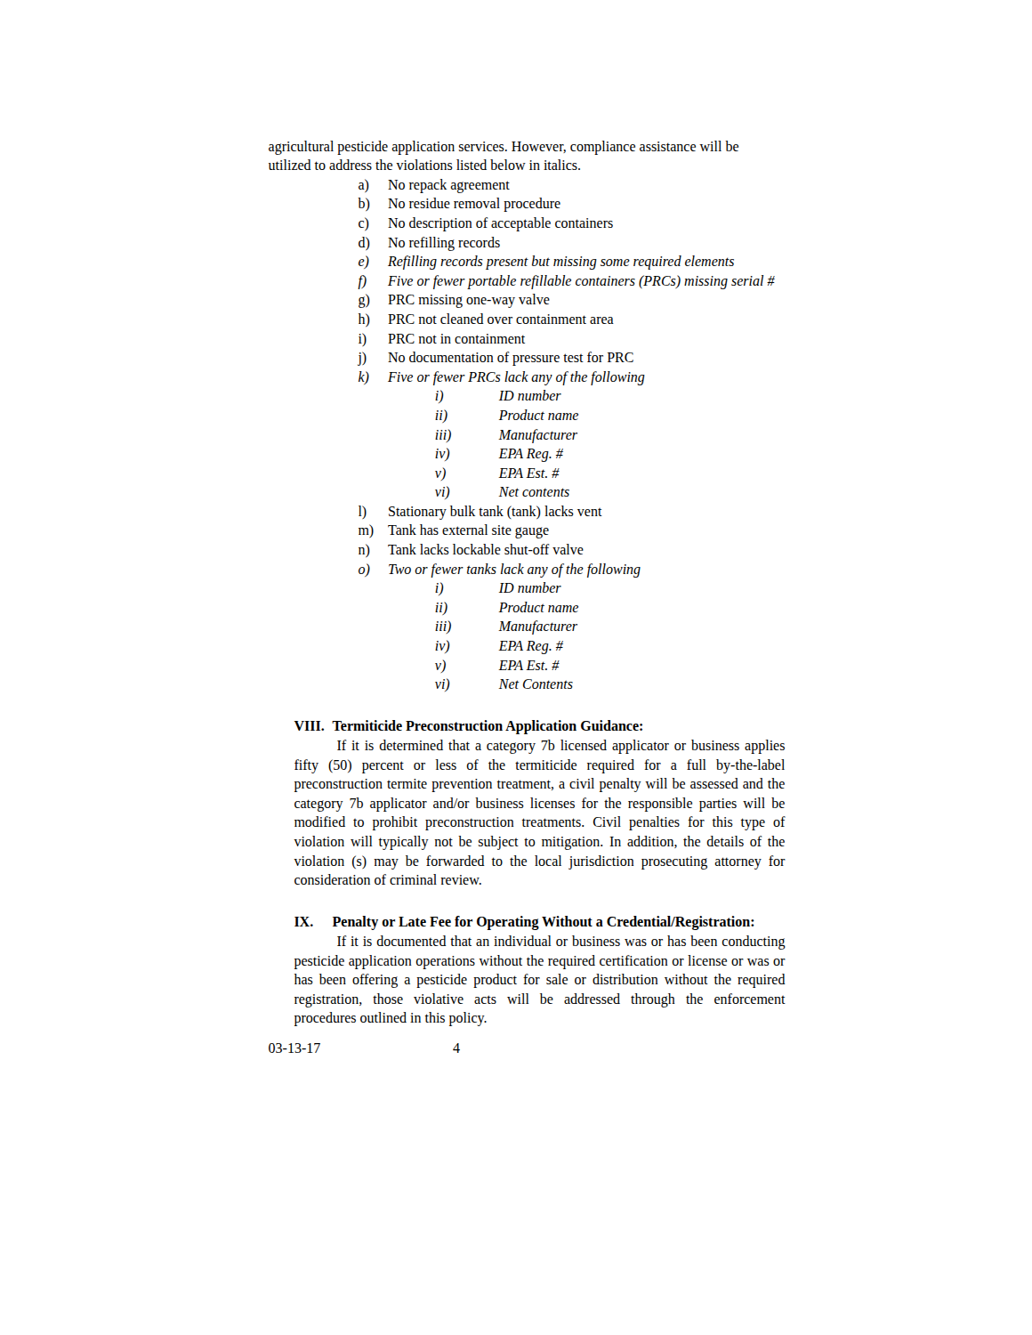agricultural pesticide application services. However, compliance assistance will be utilized to address the violations listed below in italics.
a) No repack agreement
b) No residue removal procedure
c) No description of acceptable containers
d) No refilling records
e) Refilling records present but missing some required elements
f) Five or fewer portable refillable containers (PRCs) missing serial #
g) PRC missing one-way valve
h) PRC not cleaned over containment area
i) PRC not in containment
j) No documentation of pressure test for PRC
k) Five or fewer PRCs lack any of the following
i) ID number
ii) Product name
iii) Manufacturer
iv) EPA Reg. #
v) EPA Est. #
vi) Net contents
l) Stationary bulk tank (tank) lacks vent
m) Tank has external site gauge
n) Tank lacks lockable shut-off valve
o) Two or fewer tanks lack any of the following
i) ID number
ii) Product name
iii) Manufacturer
iv) EPA Reg. #
v) EPA Est. #
vi) Net Contents
VIII. Termiticide Preconstruction Application Guidance:
If it is determined that a category 7b licensed applicator or business applies fifty (50) percent or less of the termiticide required for a full by-the-label preconstruction termite prevention treatment, a civil penalty will be assessed and the category 7b applicator and/or business licenses for the responsible parties will be modified to prohibit preconstruction treatments. Civil penalties for this type of violation will typically not be subject to mitigation. In addition, the details of the violation (s) may be forwarded to the local jurisdiction prosecuting attorney for consideration of criminal review.
IX. Penalty or Late Fee for Operating Without a Credential/Registration:
If it is documented that an individual or business was or has been conducting pesticide application operations without the required certification or license or was or has been offering a pesticide product for sale or distribution without the required registration, those violative acts will be addressed through the enforcement procedures outlined in this policy.
03-13-174